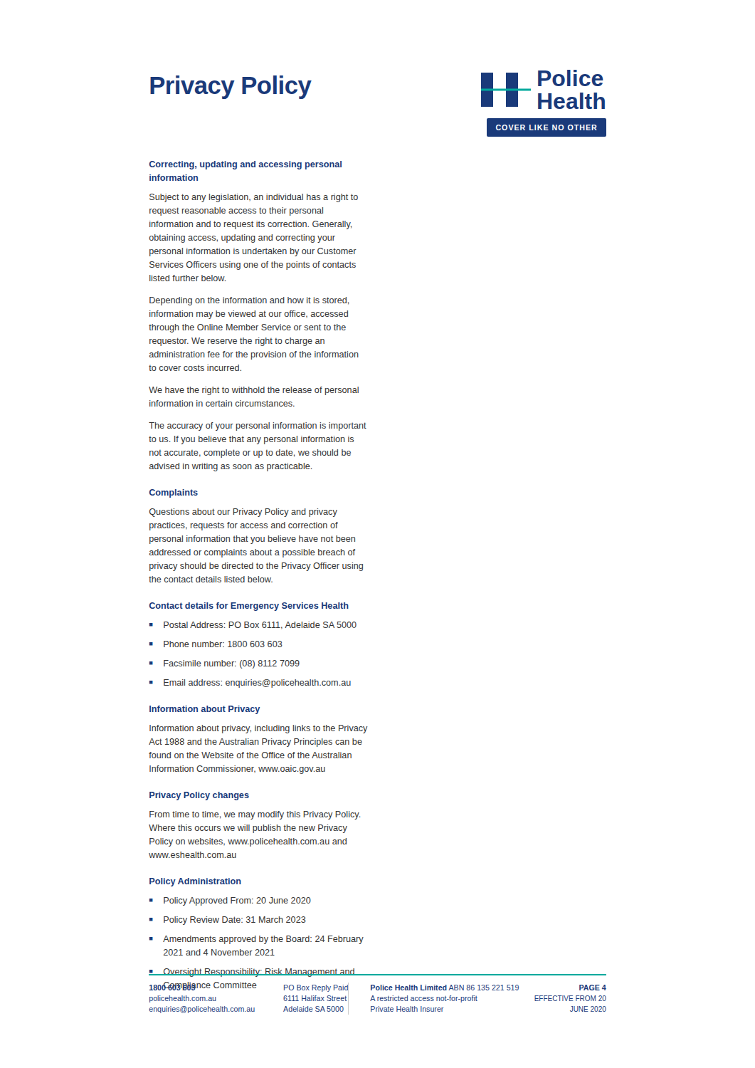Privacy Policy
Police Health
COVER LIKE NO OTHER
Correcting, updating and accessing personal information
Subject to any legislation, an individual has a right to request reasonable access to their personal information and to request its correction. Generally, obtaining access, updating and correcting your personal information is undertaken by our Customer Services Officers using one of the points of contacts listed further below.
Depending on the information and how it is stored, information may be viewed at our office, accessed through the Online Member Service or sent to the requestor. We reserve the right to charge an administration fee for the provision of the information to cover costs incurred.
We have the right to withhold the release of personal information in certain circumstances.
The accuracy of your personal information is important to us. If you believe that any personal information is not accurate, complete or up to date, we should be advised in writing as soon as practicable.
Complaints
Questions about our Privacy Policy and privacy practices, requests for access and correction of personal information that you believe have not been addressed or complaints about a possible breach of privacy should be directed to the Privacy Officer using the contact details listed below.
Contact details for Emergency Services Health
Postal Address: PO Box 6111, Adelaide SA 5000
Phone number: 1800 603 603
Facsimile number: (08) 8112 7099
Email address: enquiries@policehealth.com.au
Information about Privacy
Information about privacy, including links to the Privacy Act 1988 and the Australian Privacy Principles can be found on the Website of the Office of the Australian Information Commissioner, www.oaic.gov.au
Privacy Policy changes
From time to time, we may modify this Privacy Policy. Where this occurs we will publish the new Privacy Policy on websites, www.policehealth.com.au and www.eshealth.com.au
Policy Administration
Policy Approved From: 20 June 2020
Policy Review Date: 31 March 2023
Amendments approved by the Board: 24 February 2021 and 4 November 2021
Oversight Responsibility: Risk Management and Compliance Committee
1800 603 603
policehealth.com.au
enquiries@policehealth.com.au
PO Box Reply Paid
6111 Halifax Street
Adelaide SA 5000
Police Health Limited ABN 86 135 221 519
A restricted access not-for-profit
Private Health Insurer
PAGE 4
EFFECTIVE FROM 20 JUNE 2020